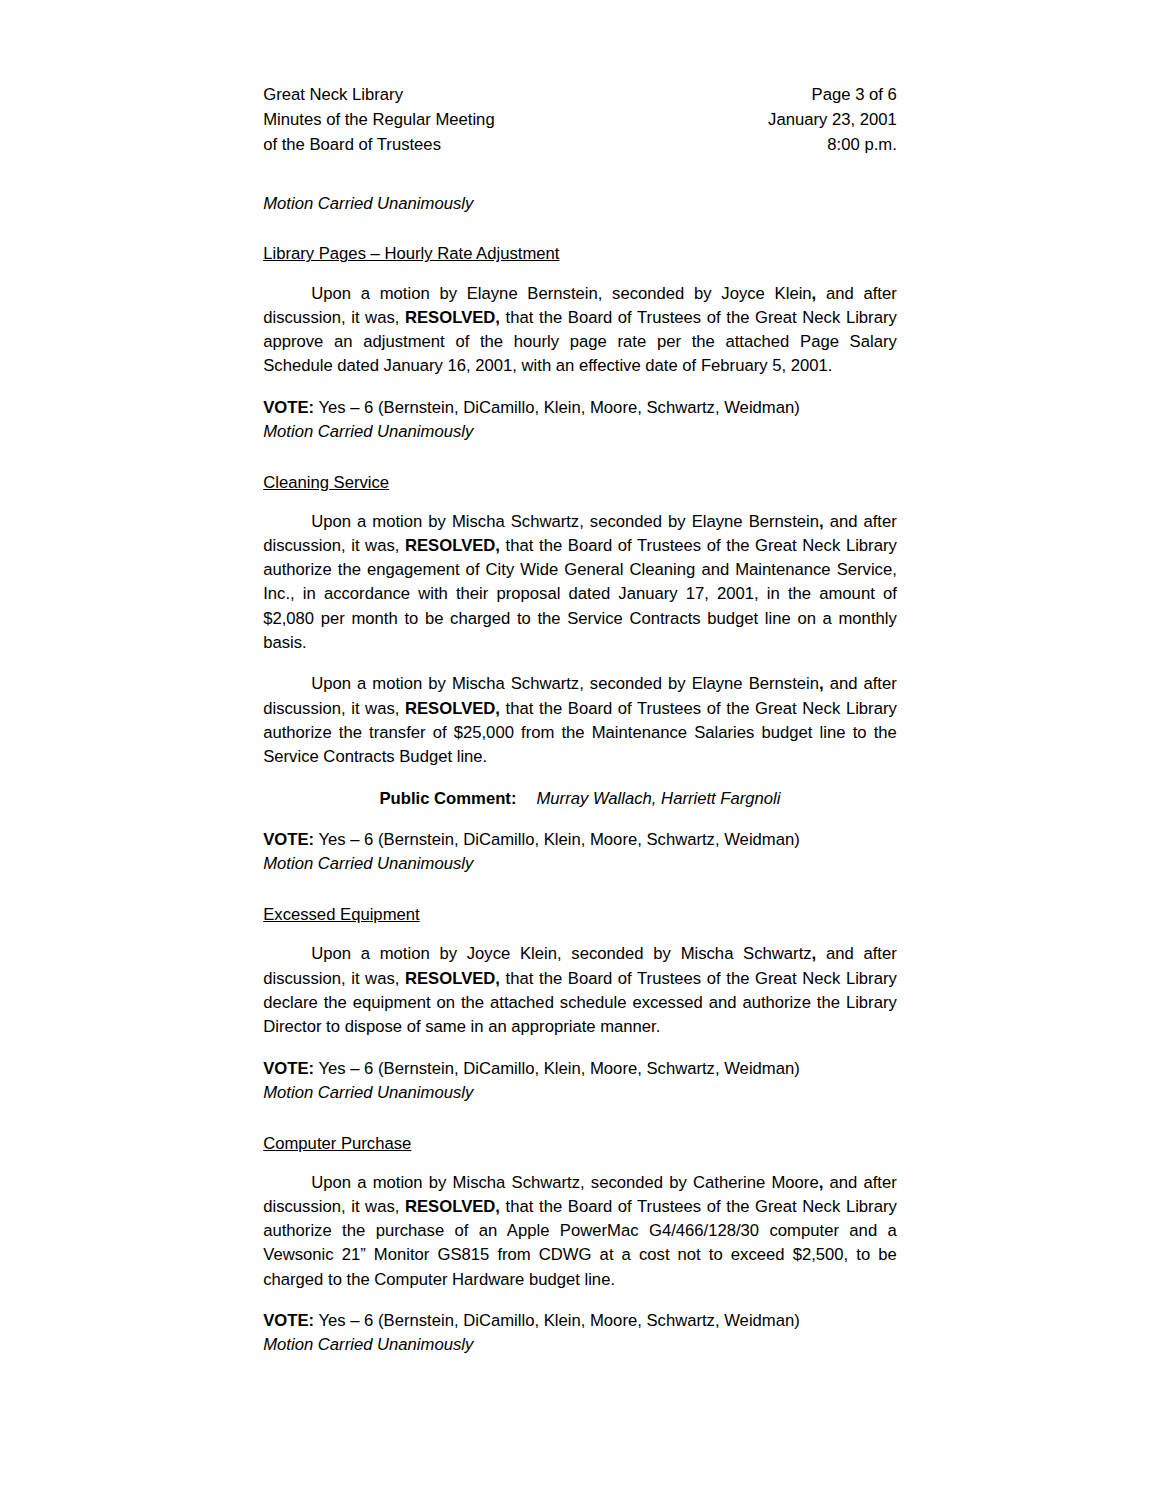| Great Neck Library | Page 3 of 6 |
| Minutes of the Regular Meeting | January 23, 2001 |
| of the Board of Trustees | 8:00 p.m. |
Motion Carried Unanimously
Library Pages – Hourly Rate Adjustment
Upon a motion by Elayne Bernstein, seconded by Joyce Klein, and after discussion, it was, RESOLVED, that the Board of Trustees of the Great Neck Library approve an adjustment of the hourly page rate per the attached Page Salary Schedule dated January 16, 2001, with an effective date of February 5, 2001.
VOTE: Yes – 6 (Bernstein, DiCamillo, Klein, Moore, Schwartz, Weidman)
Motion Carried Unanimously
Cleaning Service
Upon a motion by Mischa Schwartz, seconded by Elayne Bernstein, and after discussion, it was, RESOLVED, that the Board of Trustees of the Great Neck Library authorize the engagement of City Wide General Cleaning and Maintenance Service, Inc., in accordance with their proposal dated January 17, 2001, in the amount of $2,080 per month to be charged to the Service Contracts budget line on a monthly basis.
Upon a motion by Mischa Schwartz, seconded by Elayne Bernstein, and after discussion, it was, RESOLVED, that the Board of Trustees of the Great Neck Library authorize the transfer of $25,000 from the Maintenance Salaries budget line to the Service Contracts Budget line.
Public Comment: Murray Wallach, Harriett Fargnoli
VOTE: Yes – 6 (Bernstein, DiCamillo, Klein, Moore, Schwartz, Weidman)
Motion Carried Unanimously
Excessed Equipment
Upon a motion by Joyce Klein, seconded by Mischa Schwartz, and after discussion, it was, RESOLVED, that the Board of Trustees of the Great Neck Library declare the equipment on the attached schedule excessed and authorize the Library Director to dispose of same in an appropriate manner.
VOTE: Yes – 6 (Bernstein, DiCamillo, Klein, Moore, Schwartz, Weidman)
Motion Carried Unanimously
Computer Purchase
Upon a motion by Mischa Schwartz, seconded by Catherine Moore, and after discussion, it was, RESOLVED, that the Board of Trustees of the Great Neck Library authorize the purchase of an Apple PowerMac G4/466/128/30 computer and a Vewsonic 21” Monitor GS815 from CDWG at a cost not to exceed $2,500, to be charged to the Computer Hardware budget line.
VOTE: Yes – 6 (Bernstein, DiCamillo, Klein, Moore, Schwartz, Weidman)
Motion Carried Unanimously